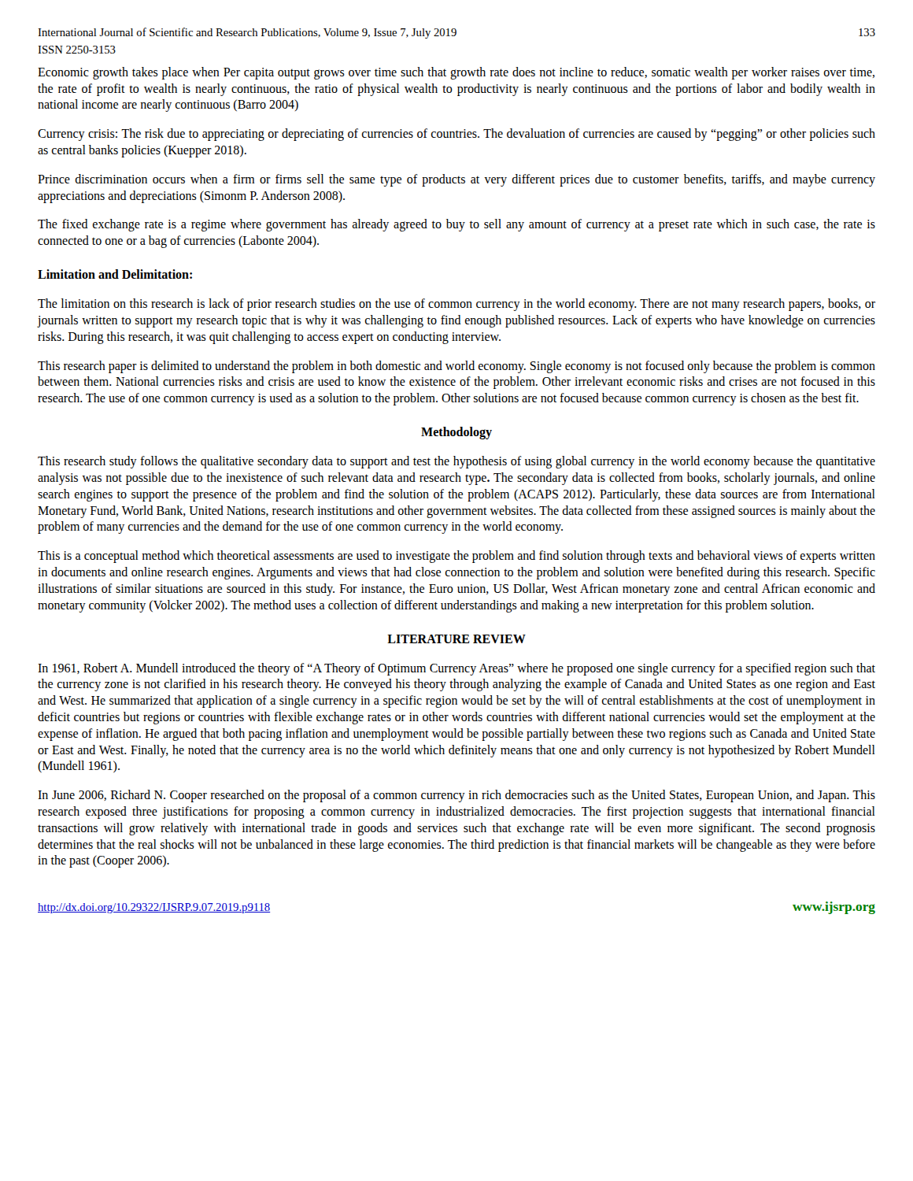International Journal of Scientific and Research Publications, Volume 9, Issue 7, July 2019
133
ISSN 2250-3153
Economic growth takes place when Per capita output grows over time such that growth rate does not incline to reduce, somatic wealth per worker raises over time, the rate of profit to wealth is nearly continuous, the ratio of physical wealth to productivity is nearly continuous and the portions of labor and bodily wealth in national income are nearly continuous (Barro 2004)
Currency crisis: The risk due to appreciating or depreciating of currencies of countries. The devaluation of currencies are caused by “pegging” or other policies such as central banks policies (Kuepper 2018).
Prince discrimination occurs when a firm or firms sell the same type of products at very different prices due to customer benefits, tariffs, and maybe currency appreciations and depreciations (Simonm P. Anderson 2008).
The fixed exchange rate is a regime where government has already agreed to buy to sell any amount of currency at a preset rate which in such case, the rate is connected to one or a bag of currencies (Labonte 2004).
Limitation and Delimitation:
The limitation on this research is lack of prior research studies on the use of common currency in the world economy. There are not many research papers, books, or journals written to support my research topic that is why it was challenging to find enough published resources. Lack of experts who have knowledge on currencies risks. During this research, it was quit challenging to access expert on conducting interview.
This research paper is delimited to understand the problem in both domestic and world economy. Single economy is not focused only because the problem is common between them. National currencies risks and crisis are used to know the existence of the problem. Other irrelevant economic risks and crises are not focused in this research. The use of one common currency is used as a solution to the problem. Other solutions are not focused because common currency is chosen as the best fit.
Methodology
This research study follows the qualitative secondary data to support and test the hypothesis of using global currency in the world economy because the quantitative analysis was not possible due to the inexistence of such relevant data and research type. The secondary data is collected from books, scholarly journals, and online search engines to support the presence of the problem and find the solution of the problem (ACAPS 2012). Particularly, these data sources are from International Monetary Fund, World Bank, United Nations, research institutions and other government websites. The data collected from these assigned sources is mainly about the problem of many currencies and the demand for the use of one common currency in the world economy.
This is a conceptual method which theoretical assessments are used to investigate the problem and find solution through texts and behavioral views of experts written in documents and online research engines. Arguments and views that had close connection to the problem and solution were benefited during this research. Specific illustrations of similar situations are sourced in this study. For instance, the Euro union, US Dollar, West African monetary zone and central African economic and monetary community (Volcker 2002). The method uses a collection of different understandings and making a new interpretation for this problem solution.
LITERATURE REVIEW
In 1961, Robert A. Mundell introduced the theory of “A Theory of Optimum Currency Areas” where he proposed one single currency for a specified region such that the currency zone is not clarified in his research theory. He conveyed his theory through analyzing the example of Canada and United States as one region and East and West. He summarized that application of a single currency in a specific region would be set by the will of central establishments at the cost of unemployment in deficit countries but regions or countries with flexible exchange rates or in other words countries with different national currencies would set the employment at the expense of inflation. He argued that both pacing inflation and unemployment would be possible partially between these two regions such as Canada and United State or East and West. Finally, he noted that the currency area is no the world which definitely means that one and only currency is not hypothesized by Robert Mundell (Mundell 1961).
In June 2006, Richard N. Cooper researched on the proposal of a common currency in rich democracies such as the United States, European Union, and Japan. This research exposed three justifications for proposing a common currency in industrialized democracies. The first projection suggests that international financial transactions will grow relatively with international trade in goods and services such that exchange rate will be even more significant. The second prognosis determines that the real shocks will not be unbalanced in these large economies. The third prediction is that financial markets will be changeable as they were before in the past (Cooper 2006).
http://dx.doi.org/10.29322/IJSRP.9.07.2019.p9118
www.ijsrp.org